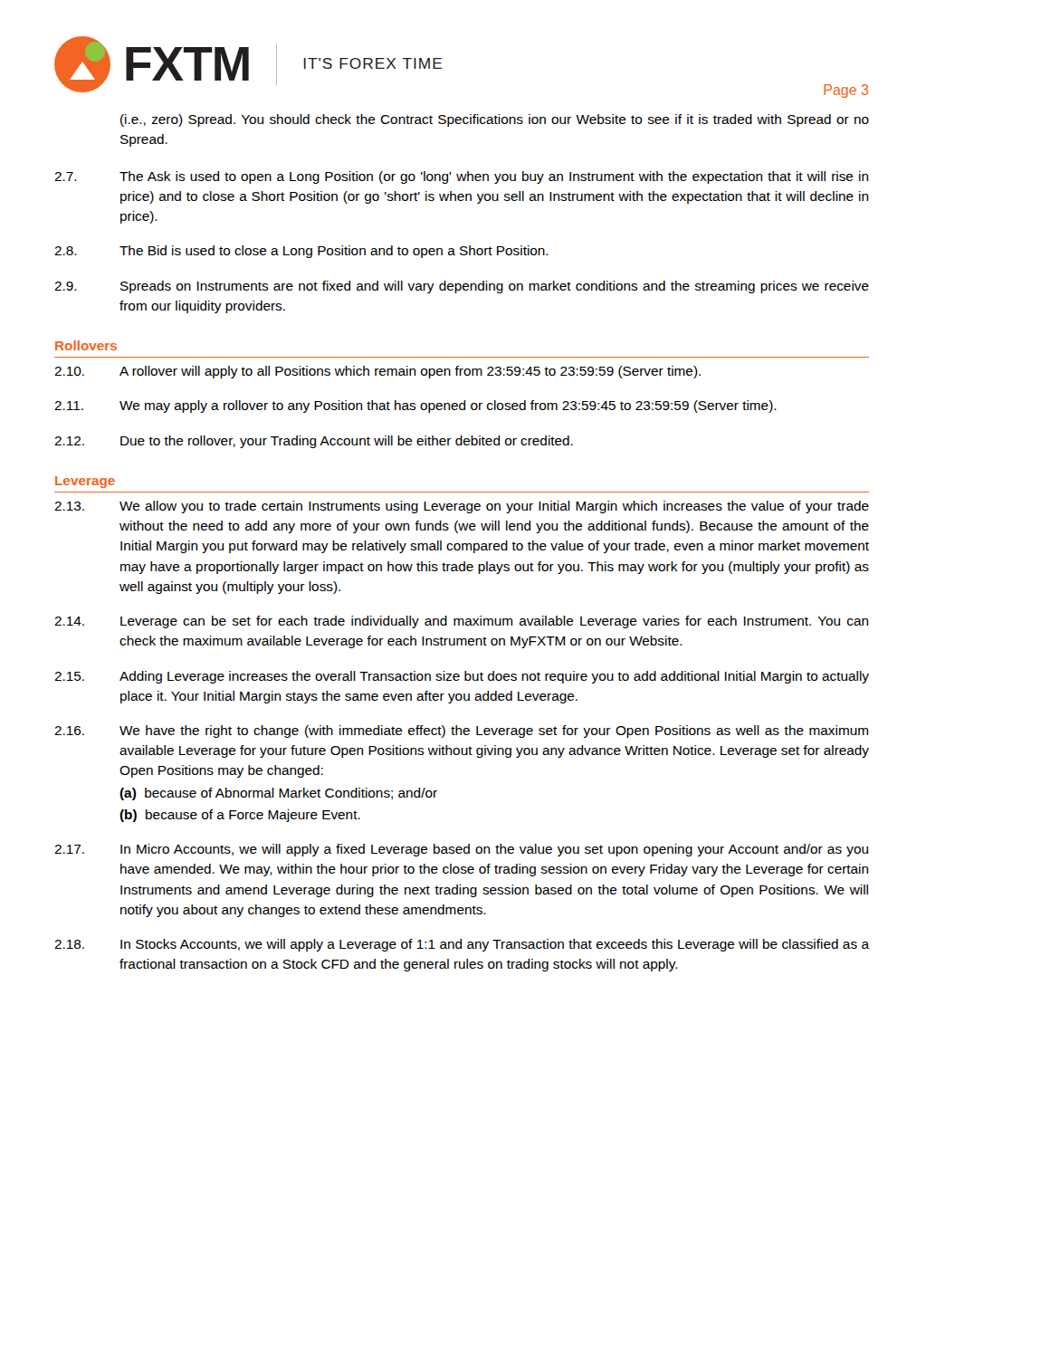FXTM
IT'S FOREX TIME
Page 3
(i.e., zero) Spread. You should check the Contract Specifications ion our Website to see if it is traded with Spread or no Spread.
2.7.
The Ask is used to open a Long Position (or go 'long' when you buy an Instrument with the expectation that it will rise in price) and to close a Short Position (or go 'short' is when you sell an Instrument with the expectation that it will decline in price).
2.8.
The Bid is used to close a Long Position and to open a Short Position.
2.9.
Spreads on Instruments are not fixed and will vary depending on market conditions and the streaming prices we receive from our liquidity providers.
Rollovers
2.10.
A rollover will apply to all Positions which remain open from 23:59:45 to 23:59:59 (Server time).
2.11.
We may apply a rollover to any Position that has opened or closed from 23:59:45 to 23:59:59 (Server time).
2.12.
Due to the rollover, your Trading Account will be either debited or credited.
Leverage
2.13.
We allow you to trade certain Instruments using Leverage on your Initial Margin which increases the value of your trade without the need to add any more of your own funds (we will lend you the additional funds). Because the amount of the Initial Margin you put forward may be relatively small compared to the value of your trade, even a minor market movement may have a proportionally larger impact on how this trade plays out for you. This may work for you (multiply your profit) as well against you (multiply your loss).
2.14.
Leverage can be set for each trade individually and maximum available Leverage varies for each Instrument. You can check the maximum available Leverage for each Instrument on MyFXTM or on our Website.
2.15.
Adding Leverage increases the overall Transaction size but does not require you to add additional Initial Margin to actually place it. Your Initial Margin stays the same even after you added Leverage.
2.16.
We have the right to change (with immediate effect) the Leverage set for your Open Positions as well as the maximum available Leverage for your future Open Positions without giving you any advance Written Notice. Leverage set for already Open Positions may be changed:
(a) because of Abnormal Market Conditions; and/or
(b) because of a Force Majeure Event.
2.17.
In Micro Accounts, we will apply a fixed Leverage based on the value you set upon opening your Account and/or as you have amended. We may, within the hour prior to the close of trading session on every Friday vary the Leverage for certain Instruments and amend Leverage during the next trading session based on the total volume of Open Positions. We will notify you about any changes to extend these amendments.
2.18.
In Stocks Accounts, we will apply a Leverage of 1:1 and any Transaction that exceeds this Leverage will be classified as a fractional transaction on a Stock CFD and the general rules on trading stocks will not apply.